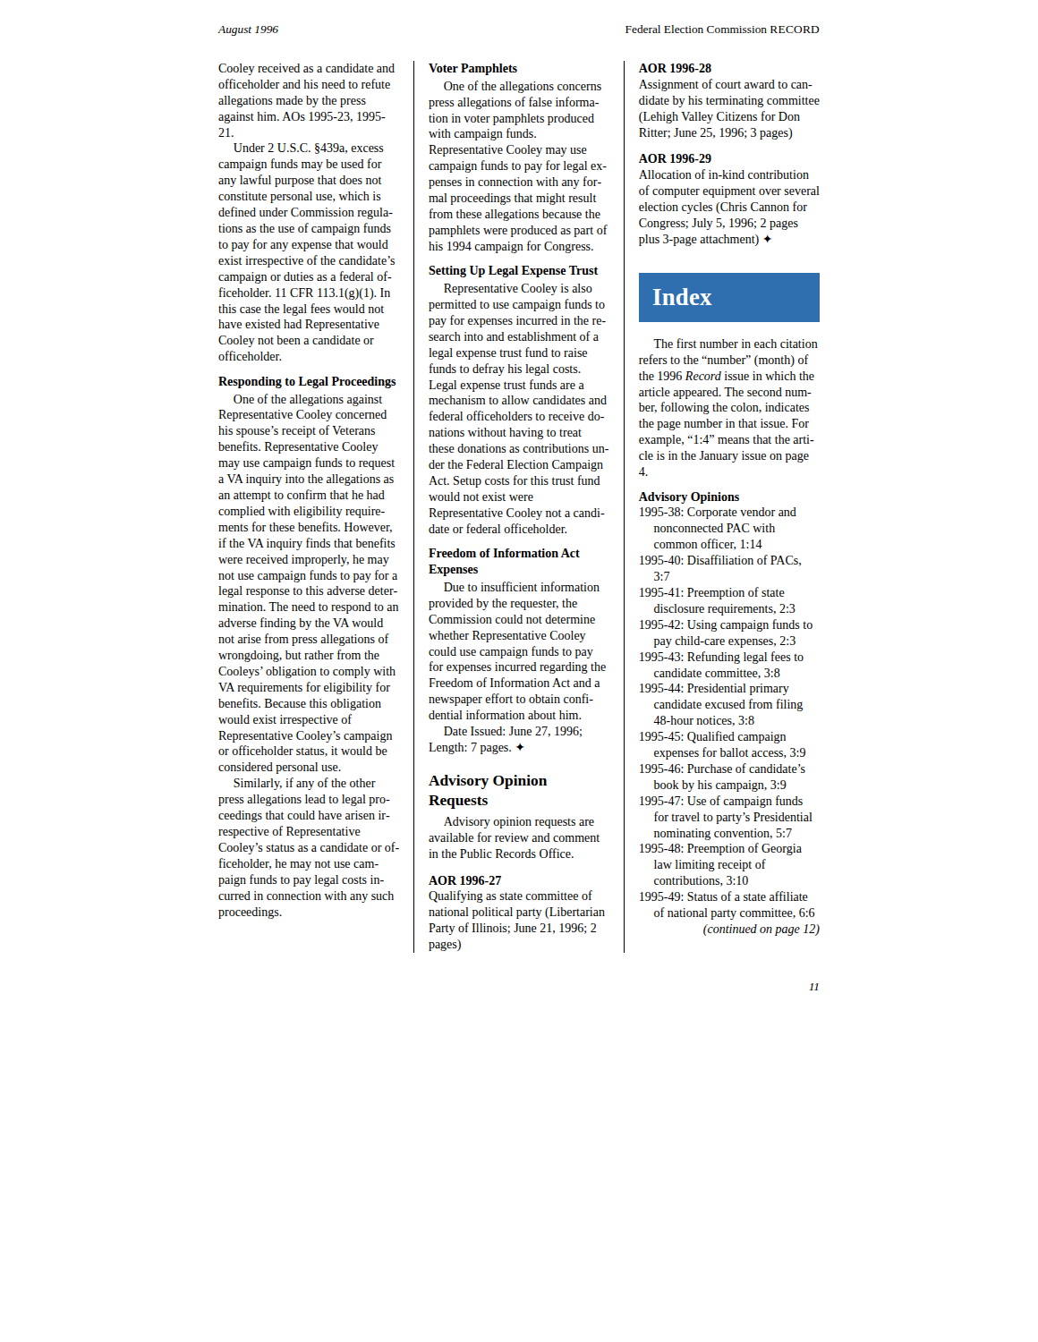August 1996
Federal Election Commission RECORD
Cooley received as a candidate and officeholder and his need to refute allegations made by the press against him. AOs 1995-23, 1995-21.
Under 2 U.S.C. §439a, excess campaign funds may be used for any lawful purpose that does not constitute personal use, which is defined under Commission regulations as the use of campaign funds to pay for any expense that would exist irrespective of the candidate’s campaign or duties as a federal officeholder. 11 CFR 113.1(g)(1). In this case the legal fees would not have existed had Representative Cooley not been a candidate or officeholder.
Responding to Legal Proceedings
One of the allegations against Representative Cooley concerned his spouse’s receipt of Veterans benefits. Representative Cooley may use campaign funds to request a VA inquiry into the allegations as an attempt to confirm that he had complied with eligibility requirements for these benefits. However, if the VA inquiry finds that benefits were received improperly, he may not use campaign funds to pay for a legal response to this adverse determination. The need to respond to an adverse finding by the VA would not arise from press allegations of wrongdoing, but rather from the Cooleys’ obligation to comply with VA requirements for eligibility for benefits. Because this obligation would exist irrespective of Representative Cooley’s campaign or officeholder status, it would be considered personal use.
Similarly, if any of the other press allegations lead to legal proceedings that could have arisen irrespective of Representative Cooley’s status as a candidate or officeholder, he may not use campaign funds to pay legal costs incurred in connection with any such proceedings.
Voter Pamphlets
One of the allegations concerns press allegations of false information in voter pamphlets produced with campaign funds. Representative Cooley may use campaign funds to pay for legal expenses in connection with any formal proceedings that might result from these allegations because the pamphlets were produced as part of his 1994 campaign for Congress.
Setting Up Legal Expense Trust
Representative Cooley is also permitted to use campaign funds to pay for expenses incurred in the research into and establishment of a legal expense trust fund to raise funds to defray his legal costs. Legal expense trust funds are a mechanism to allow candidates and federal officeholders to receive donations without having to treat these donations as contributions under the Federal Election Campaign Act. Setup costs for this trust fund would not exist were Representative Cooley not a candidate or federal officeholder.
Freedom of Information Act Expenses
Due to insufficient information provided by the requester, the Commission could not determine whether Representative Cooley could use campaign funds to pay for expenses incurred regarding the Freedom of Information Act and a newspaper effort to obtain confidential information about him.
Date Issued: June 27, 1996; Length: 7 pages. ✦
Advisory Opinion Requests
Advisory opinion requests are available for review and comment in the Public Records Office.
AOR 1996-27
Qualifying as state committee of national political party (Libertarian Party of Illinois; June 21, 1996; 2 pages)
AOR 1996-28
Assignment of court award to candidate by his terminating committee (Lehigh Valley Citizens for Don Ritter; June 25, 1996; 3 pages)
AOR 1996-29
Allocation of in-kind contribution of computer equipment over several election cycles (Chris Cannon for Congress; July 5, 1996; 2 pages plus 3-page attachment) ✦
Index
The first number in each citation refers to the “number” (month) of the 1996 Record issue in which the article appeared. The second number, following the colon, indicates the page number in that issue. For example, “1:4” means that the article is in the January issue on page 4.
Advisory Opinions
1995-38: Corporate vendor and nonconnected PAC with common officer, 1:14
1995-40: Disaffiliation of PACs, 3:7
1995-41: Preemption of state disclosure requirements, 2:3
1995-42: Using campaign funds to pay child-care expenses, 2:3
1995-43: Refunding legal fees to candidate committee, 3:8
1995-44: Presidential primary candidate excused from filing 48-hour notices, 3:8
1995-45: Qualified campaign expenses for ballot access, 3:9
1995-46: Purchase of candidate’s book by his campaign, 3:9
1995-47: Use of campaign funds for travel to party’s Presidential nominating convention, 5:7
1995-48: Preemption of Georgia law limiting receipt of contributions, 3:10
1995-49: Status of a state affiliate of national party committee, 6:6
(continued on page 12)
11